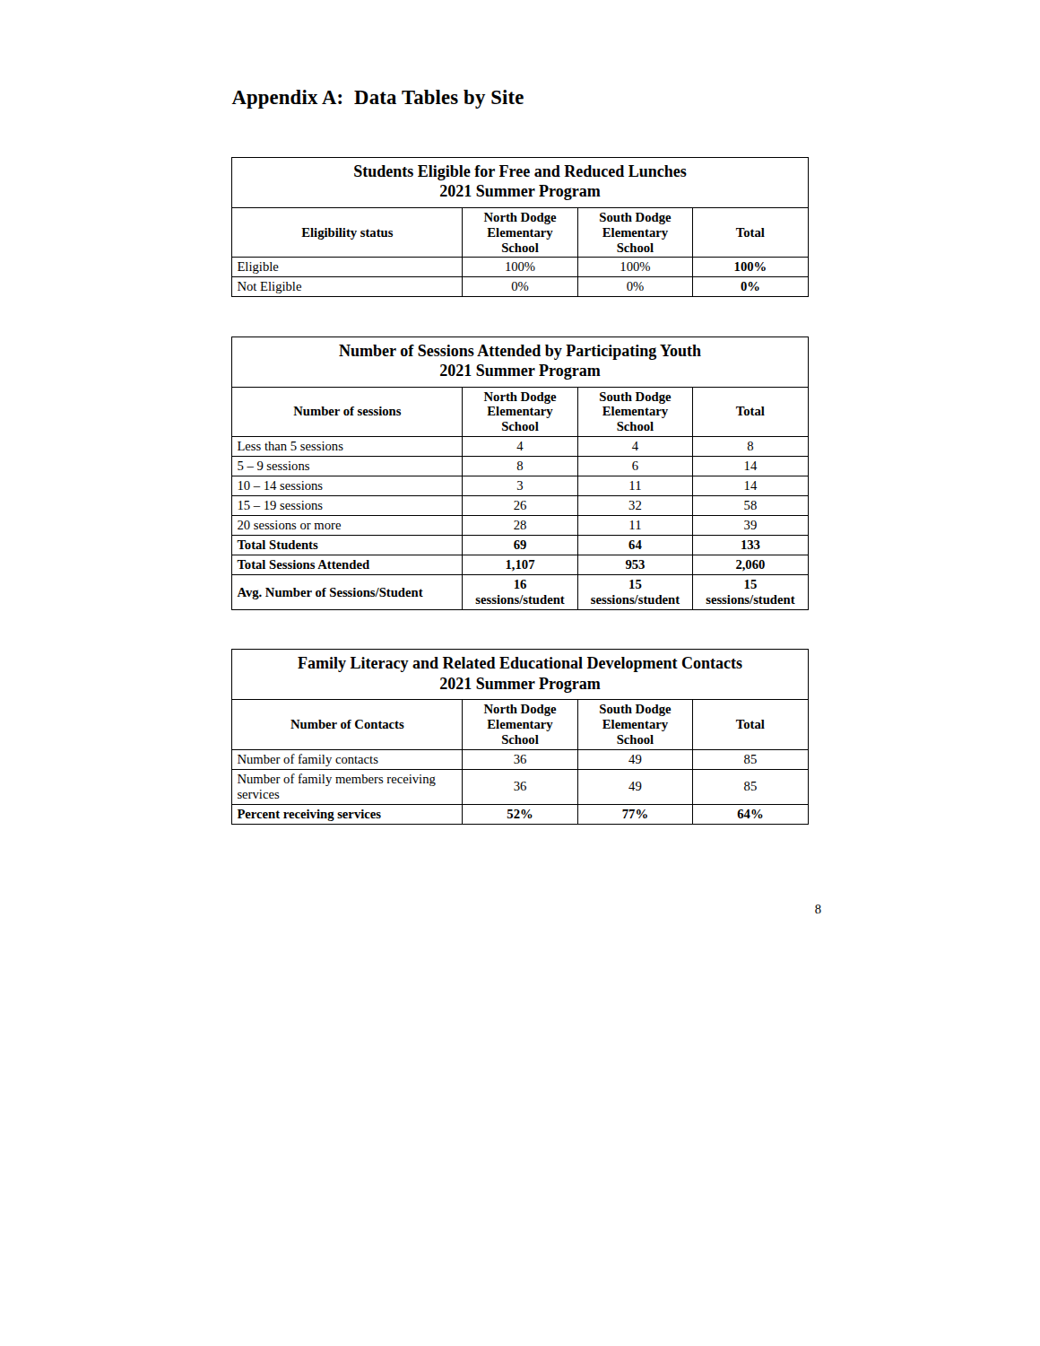Appendix A: Data Tables by Site
Students Eligible for Free and Reduced Lunches 2021 Summer Program
| Eligibility status | North Dodge Elementary School | South Dodge Elementary School | Total |
| --- | --- | --- | --- |
| Eligible | 100% | 100% | 100% |
| Not Eligible | 0% | 0% | 0% |
Number of Sessions Attended by Participating Youth 2021 Summer Program
| Number of sessions | North Dodge Elementary School | South Dodge Elementary School | Total |
| --- | --- | --- | --- |
| Less than 5 sessions | 4 | 4 | 8 |
| 5 – 9 sessions | 8 | 6 | 14 |
| 10 – 14 sessions | 3 | 11 | 14 |
| 15 – 19 sessions | 26 | 32 | 58 |
| 20 sessions or more | 28 | 11 | 39 |
| Total Students | 69 | 64 | 133 |
| Total Sessions Attended | 1,107 | 953 | 2,060 |
| Avg. Number of Sessions/Student | 16 sessions/student | 15 sessions/student | 15 sessions/student |
Family Literacy and Related Educational Development Contacts 2021 Summer Program
| Number of Contacts | North Dodge Elementary School | South Dodge Elementary School | Total |
| --- | --- | --- | --- |
| Number of family contacts | 36 | 49 | 85 |
| Number of family members receiving services | 36 | 49 | 85 |
| Percent receiving services | 52% | 77% | 64% |
8